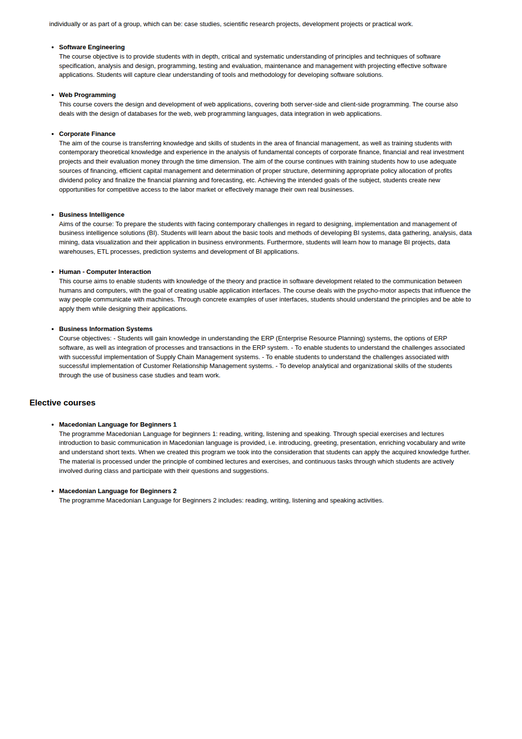individually or as part of a group, which can be: case studies, scientific research projects, development projects or practical work.
Software Engineering
The course objective is to provide students with in depth, critical and systematic understanding of principles and techniques of software specification, analysis and design, programming, testing and evaluation, maintenance and management with projecting effective software applications. Students will capture clear understanding of tools and methodology for developing software solutions.
Web Programming
This course covers the design and development of web applications, covering both server-side and client-side programming. The course also deals with the design of databases for the web, web programming languages, data integration in web applications.
Corporate Finance
The aim of the course is transferring knowledge and skills of students in the area of financial management, as well as training students with contemporary theoretical knowledge and experience in the analysis of fundamental concepts of corporate finance, financial and real investment projects and their evaluation money through the time dimension. The aim of the course continues with training students how to use adequate sources of financing, efficient capital management and determination of proper structure, determining appropriate policy allocation of profits dividend policy and finalize the financial planning and forecasting, etc. Achieving the intended goals of the subject, students create new opportunities for competitive access to the labor market or effectively manage their own real businesses.
Business Intelligence
Aims of the course: To prepare the students with facing contemporary challenges in regard to designing, implementation and management of business intelligence solutions (BI). Students will learn about the basic tools and methods of developing BI systems, data gathering, analysis, data mining, data visualization and their application in business environments. Furthermore, students will learn how to manage BI projects, data warehouses, ETL processes, prediction systems and development of BI applications.
Human - Computer Interaction
This course aims to enable students with knowledge of the theory and practice in software development related to the communication between humans and computers, with the goal of creating usable application interfaces. The course deals with the psycho-motor aspects that influence the way people communicate with machines. Through concrete examples of user interfaces, students should understand the principles and be able to apply them while designing their applications.
Business Information Systems
Course objectives: - Students will gain knowledge in understanding the ERP (Enterprise Resource Planning) systems, the options of ERP software, as well as integration of processes and transactions in the ERP system. - To enable students to understand the challenges associated with successful implementation of Supply Chain Management systems. - To enable students to understand the challenges associated with successful implementation of Customer Relationship Management systems. - To develop analytical and organizational skills of the students through the use of business case studies and team work.
Elective courses
Macedonian Language for Beginners 1
The programme Macedonian Language for beginners 1: reading, writing, listening and speaking. Through special exercises and lectures introduction to basic communication in Macedonian language is provided, i.e. introducing, greeting, presentation, enriching vocabulary and write and understand short texts. When we created this program we took into the consideration that students can apply the acquired knowledge further. The material is processed under the principle of combined lectures and exercises, and continuous tasks through which students are actively involved during class and participate with their questions and suggestions.
Macedonian Language for Beginners 2
The programme Macedonian Language for Beginners 2 includes: reading, writing, listening and speaking activities.